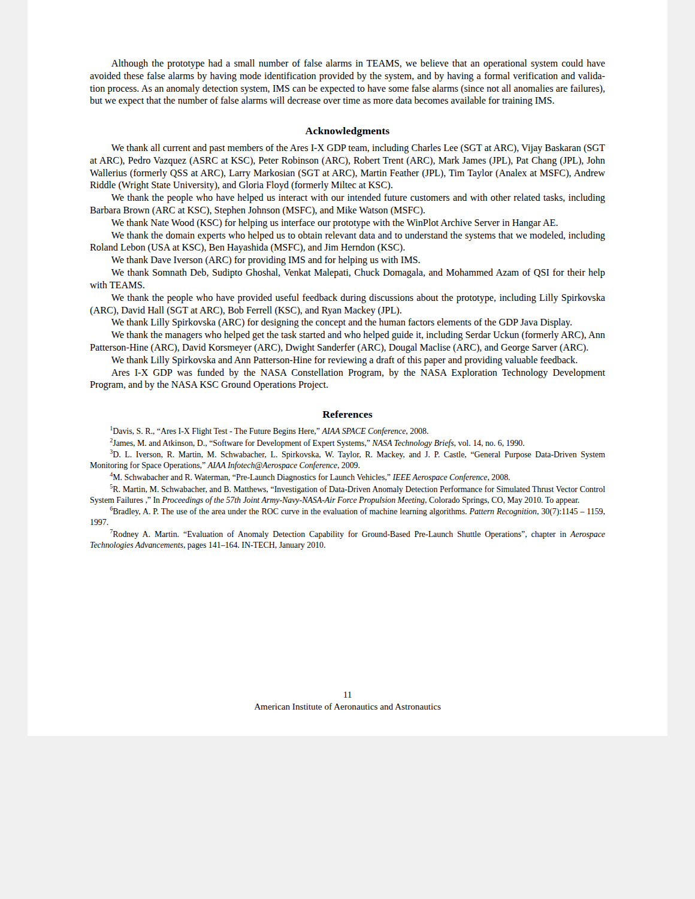Although the prototype had a small number of false alarms in TEAMS, we believe that an operational system could have avoided these false alarms by having mode identification provided by the system, and by having a formal verification and validation process. As an anomaly detection system, IMS can be expected to have some false alarms (since not all anomalies are failures), but we expect that the number of false alarms will decrease over time as more data becomes available for training IMS.
Acknowledgments
We thank all current and past members of the Ares I-X GDP team, including Charles Lee (SGT at ARC), Vijay Baskaran (SGT at ARC), Pedro Vazquez (ASRC at KSC), Peter Robinson (ARC), Robert Trent (ARC), Mark James (JPL), Pat Chang (JPL), John Wallerius (formerly QSS at ARC), Larry Markosian (SGT at ARC), Martin Feather (JPL), Tim Taylor (Analex at MSFC), Andrew Riddle (Wright State University), and Gloria Floyd (formerly Miltec at KSC).
We thank the people who have helped us interact with our intended future customers and with other related tasks, including Barbara Brown (ARC at KSC), Stephen Johnson (MSFC), and Mike Watson (MSFC).
We thank Nate Wood (KSC) for helping us interface our prototype with the WinPlot Archive Server in Hangar AE.
We thank the domain experts who helped us to obtain relevant data and to understand the systems that we modeled, including Roland Lebon (USA at KSC), Ben Hayashida (MSFC), and Jim Herndon (KSC).
We thank Dave Iverson (ARC) for providing IMS and for helping us with IMS.
We thank Somnath Deb, Sudipto Ghoshal, Venkat Malepati, Chuck Domagala, and Mohammed Azam of QSI for their help with TEAMS.
We thank the people who have provided useful feedback during discussions about the prototype, including Lilly Spirkovska (ARC), David Hall (SGT at ARC), Bob Ferrell (KSC), and Ryan Mackey (JPL).
We thank Lilly Spirkovska (ARC) for designing the concept and the human factors elements of the GDP Java Display.
We thank the managers who helped get the task started and who helped guide it, including Serdar Uckun (formerly ARC), Ann Patterson-Hine (ARC), David Korsmeyer (ARC), Dwight Sanderfer (ARC), Dougal Maclise (ARC), and George Sarver (ARC).
We thank Lilly Spirkovska and Ann Patterson-Hine for reviewing a draft of this paper and providing valuable feedback.
Ares I-X GDP was funded by the NASA Constellation Program, by the NASA Exploration Technology Development Program, and by the NASA KSC Ground Operations Project.
References
1Davis, S. R., “Ares I-X Flight Test - The Future Begins Here,” AIAA SPACE Conference, 2008.
2James, M. and Atkinson, D., “Software for Development of Expert Systems,” NASA Technology Briefs, vol. 14, no. 6, 1990.
3D. L. Iverson, R. Martin, M. Schwabacher, L. Spirkovska, W. Taylor, R. Mackey, and J. P. Castle, “General Purpose Data-Driven System Monitoring for Space Operations,” AIAA Infotech@Aerospace Conference, 2009.
4M. Schwabacher and R. Waterman, “Pre-Launch Diagnostics for Launch Vehicles,” IEEE Aerospace Conference, 2008.
5R. Martin, M. Schwabacher, and B. Matthews, “Investigation of Data-Driven Anomaly Detection Performance for Simulated Thrust Vector Control System Failures ,” In Proceedings of the 57th Joint Army-Navy-NASA-Air Force Propulsion Meeting, Colorado Springs, CO, May 2010. To appear.
6Bradley, A. P. The use of the area under the ROC curve in the evaluation of machine learning algorithms. Pattern Recognition, 30(7):1145 – 1159, 1997.
7Rodney A. Martin. “Evaluation of Anomaly Detection Capability for Ground-Based Pre-Launch Shuttle Operations”, chapter in Aerospace Technologies Advancements, pages 141–164. IN-TECH, January 2010.
11 American Institute of Aeronautics and Astronautics